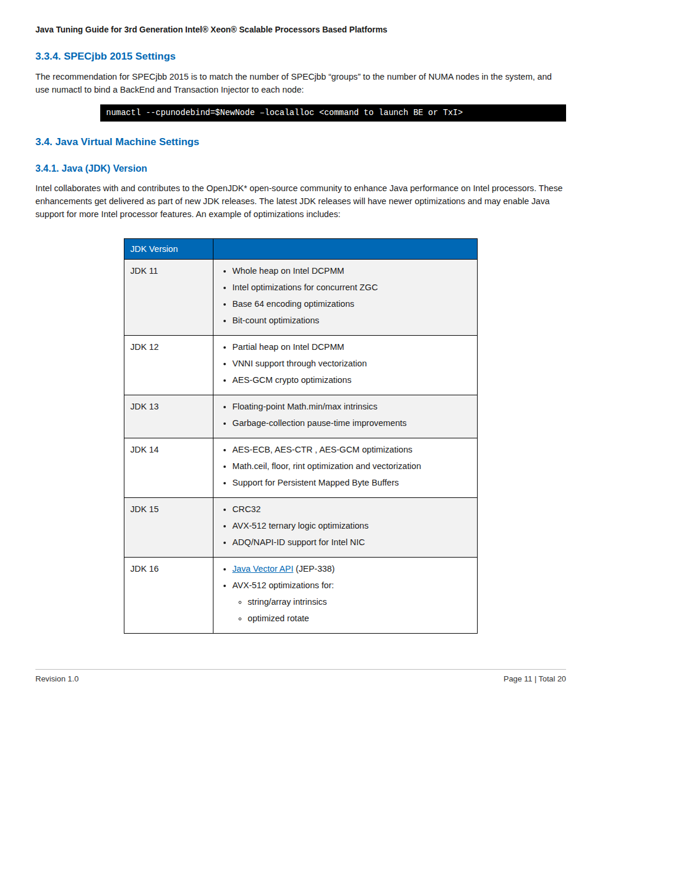Java Tuning Guide for 3rd Generation Intel® Xeon® Scalable Processors Based Platforms
3.3.4. SPECjbb 2015 Settings
The recommendation for SPECjbb 2015 is to match the number of SPECjbb “groups” to the number of NUMA nodes in the system, and use numactl to bind a BackEnd and Transaction Injector to each node:
numactl --cpunodebind=$NewNode –localalloc <command to launch BE or TxI>
3.4. Java Virtual Machine Settings
3.4.1. Java (JDK) Version
Intel collaborates with and contributes to the OpenJDK* open-source community to enhance Java performance on Intel processors. These enhancements get delivered as part of new JDK releases. The latest JDK releases will have newer optimizations and may enable Java support for more Intel processor features. An example of optimizations includes:
| JDK Version | |
| --- | --- |
| JDK 11 | Whole heap on Intel DCPMM Intel optimizations for concurrent ZGC Base 64 encoding optimizations Bit-count optimizations |
| JDK 12 | Partial heap on Intel DCPMM VNNI support through vectorization AES-GCM crypto optimizations |
| JDK 13 | Floating-point Math.min/max intrinsics Garbage-collection pause-time improvements |
| JDK 14 | AES-ECB, AES-CTR , AES-GCM optimizations Math.ceil, floor, rint optimization and vectorization Support for Persistent Mapped Byte Buffers |
| JDK 15 | CRC32 AVX-512 ternary logic optimizations ADQ/NAPI-ID support for Intel NIC |
| JDK 16 | Java Vector API (JEP-338) AVX-512 optimizations for: string/array intrinsics optimized rotate |
Revision 1.0 Page 11 | Total 20